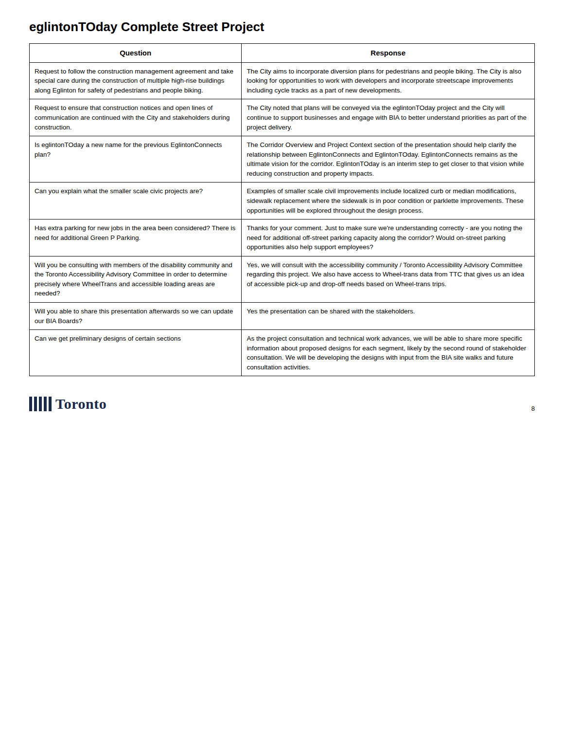eglintonTOday Complete Street Project
| Question | Response |
| --- | --- |
| Request to follow the construction management agreement and take special care during the construction of multiple high-rise buildings along Eglinton for safety of pedestrians and people biking. | The City aims to incorporate diversion plans for pedestrians and people biking. The City is also looking for opportunities to work with developers and incorporate streetscape improvements including cycle tracks as a part of new developments. |
| Request to ensure that construction notices and open lines of communication are continued with the City and stakeholders during construction. | The City noted that plans will be conveyed via the eglintonTOday project and the City will continue to support businesses and engage with BIA to better understand priorities as part of the project delivery. |
| Is eglintonTOday a new name for the previous EglintonConnects plan? | The Corridor Overview and Project Context section of the presentation should help clarify the relationship between EglintonConnects and EglintonTOday. EglintonConnects remains as the ultimate vision for the corridor. EglintonTOday is an interim step to get closer to that vision while reducing construction and property impacts. |
| Can you explain what the smaller scale civic projects are? | Examples of smaller scale civil improvements include localized curb or median modifications, sidewalk replacement where the sidewalk is in poor condition or parklette improvements. These opportunities will be explored throughout the design process. |
| Has extra parking for new jobs in the area been considered? There is need for additional Green P Parking. | Thanks for your comment. Just to make sure we're understanding correctly - are you noting the need for additional off-street parking capacity along the corridor? Would on-street parking opportunities also help support employees? |
| Will you be consulting with members of the disability community and the Toronto Accessibility Advisory Committee in order to determine precisely where WheelTrans and accessible loading areas are needed? | Yes, we will consult with the accessibility community / Toronto Accessibility Advisory Committee regarding this project. We also have access to Wheel-trans data from TTC that gives us an idea of accessible pick-up and drop-off needs based on Wheel-trans trips. |
| Will you able to share this presentation afterwards so we can update our BIA Boards? | Yes the presentation can be shared with the stakeholders. |
| Can we get preliminary designs of certain sections | As the project consultation and technical work advances, we will be able to share more specific information about proposed designs for each segment, likely by the second round of stakeholder consultation. We will be developing the designs with input from the BIA site walks and future consultation activities. |
Toronto
8